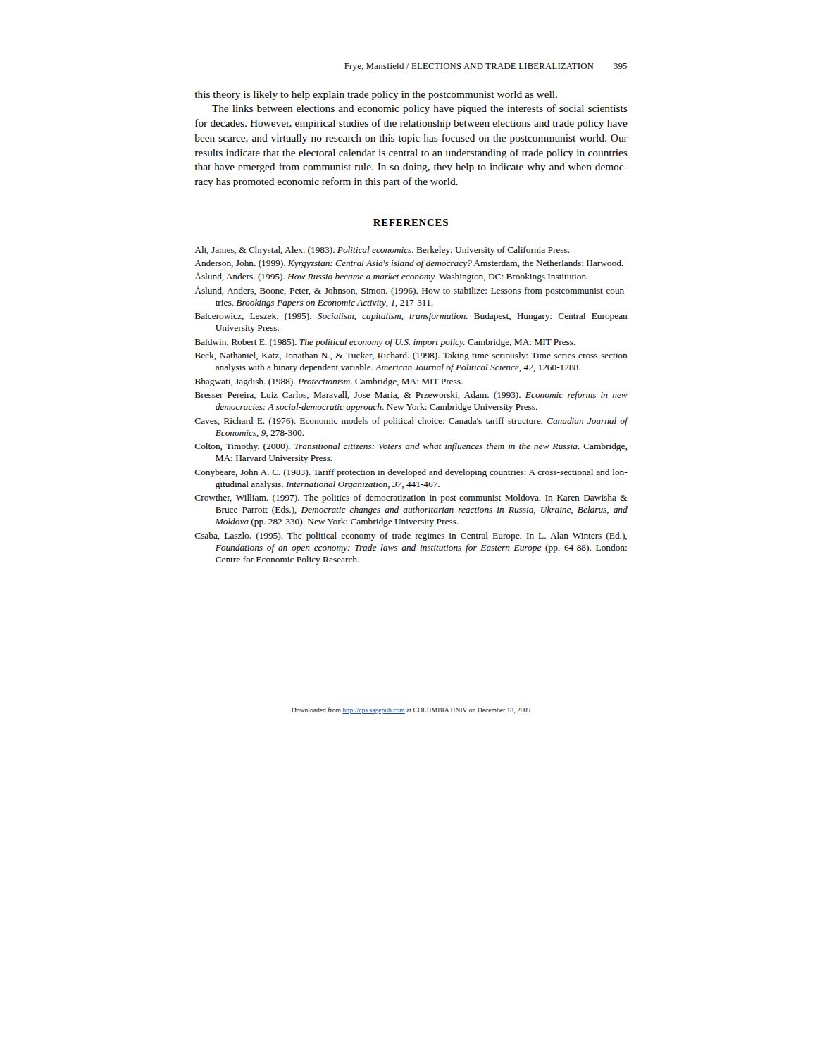Frye, Mansfield / ELECTIONS AND TRADE LIBERALIZATION395
this theory is likely to help explain trade policy in the postcommunist world as well.
The links between elections and economic policy have piqued the interests of social scientists for decades. However, empirical studies of the relationship between elections and trade policy have been scarce, and virtually no research on this topic has focused on the postcommunist world. Our results indicate that the electoral calendar is central to an understanding of trade policy in countries that have emerged from communist rule. In so doing, they help to indicate why and when democracy has promoted economic reform in this part of the world.
REFERENCES
Alt, James, & Chrystal, Alex. (1983). Political economics. Berkeley: University of California Press.
Anderson, John. (1999). Kyrgyzstan: Central Asia's island of democracy? Amsterdam, the Netherlands: Harwood.
Åslund, Anders. (1995). How Russia became a market economy. Washington, DC: Brookings Institution.
Åslund, Anders, Boone, Peter, & Johnson, Simon. (1996). How to stabilize: Lessons from postcommunist countries. Brookings Papers on Economic Activity, 1, 217-311.
Balcerowicz, Leszek. (1995). Socialism, capitalism, transformation. Budapest, Hungary: Central European University Press.
Baldwin, Robert E. (1985). The political economy of U.S. import policy. Cambridge, MA: MIT Press.
Beck, Nathaniel, Katz, Jonathan N., & Tucker, Richard. (1998). Taking time seriously: Time-series cross-section analysis with a binary dependent variable. American Journal of Political Science, 42, 1260-1288.
Bhagwati, Jagdish. (1988). Protectionism. Cambridge, MA: MIT Press.
Bresser Pereira, Luiz Carlos, Maravall, Jose Maria, & Przeworski, Adam. (1993). Economic reforms in new democracies: A social-democratic approach. New York: Cambridge University Press.
Caves, Richard E. (1976). Economic models of political choice: Canada's tariff structure. Canadian Journal of Economics, 9, 278-300.
Colton, Timothy. (2000). Transitional citizens: Voters and what influences them in the new Russia. Cambridge, MA: Harvard University Press.
Conybeare, John A. C. (1983). Tariff protection in developed and developing countries: A cross-sectional and longitudinal analysis. International Organization, 37, 441-467.
Crowther, William. (1997). The politics of democratization in post-communist Moldova. In Karen Dawisha & Bruce Parrott (Eds.), Democratic changes and authoritarian reactions in Russia, Ukraine, Belarus, and Moldova (pp. 282-330). New York: Cambridge University Press.
Csaba, Laszlo. (1995). The political economy of trade regimes in Central Europe. In L. Alan Winters (Ed.), Foundations of an open economy: Trade laws and institutions for Eastern Europe (pp. 64-88). London: Centre for Economic Policy Research.
Downloaded from http://cps.sagepub.com at COLUMBIA UNIV on December 18, 2009